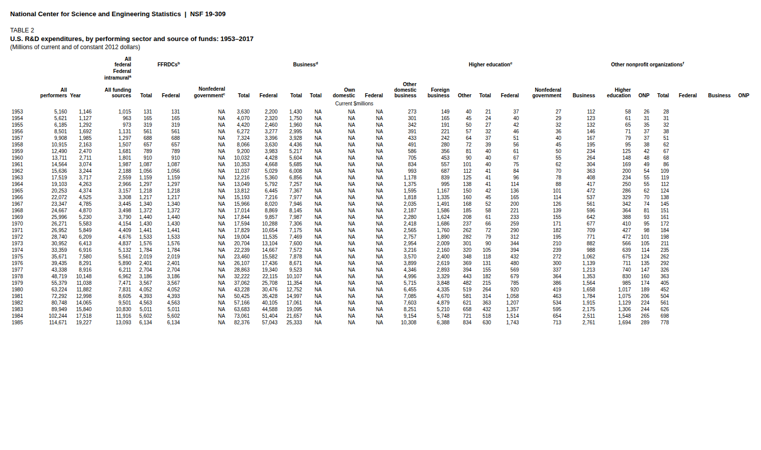National Center for Science and Engineering Statistics | NSF 19-309
TABLE 2
U.S. R&D expenditures, by performing sector and source of funds: 1953–2017
(Millions of current and of constant 2012 dollars)
| | All performers | All federal | FFRDCs b | Nonfederal government c | Business d | Higher education e | Other nonprofit organizations f |
| --- | --- | --- | --- | --- | --- | --- | --- |
| | Federal intramural a | | | | | |
| Year | All funding sources | Total | Federal | Total | Federal | Total | Total | Own domestic | Federal | Other domestic business | Foreign business | Other | Total | Federal | Nonfederal government | Business | Higher education | ONP | Total | Federal | Business | ONP |
| Current $millions |
| 1953 | 5,160 | 1,146 | 1,015 | 131 | 131 | NA | 3,630 | 2,200 | 1,430 | NA | NA | NA | 273 | 149 | 40 | 21 | 37 | 27 | 112 | 58 | 26 | 28 |
| 1954 | 5,621 | 1,127 | 963 | 165 | 165 | NA | 4,070 | 2,320 | 1,750 | NA | NA | NA | 301 | 165 | 45 | 24 | 40 | 29 | 123 | 61 | 31 | 31 |
| 1955 | 6,185 | 1,292 | 973 | 319 | 319 | NA | 4,420 | 2,460 | 1,960 | NA | NA | NA | 342 | 191 | 50 | 27 | 42 | 32 | 132 | 65 | 35 | 32 |
| 1956 | 8,501 | 1,692 | 1,131 | 561 | 561 | NA | 6,272 | 3,277 | 2,995 | NA | NA | NA | 391 | 221 | 57 | 32 | 46 | 36 | 146 | 71 | 37 | 38 |
| 1957 | 9,908 | 1,985 | 1,297 | 688 | 688 | NA | 7,324 | 3,396 | 3,928 | NA | NA | NA | 433 | 242 | 64 | 37 | 51 | 40 | 167 | 79 | 37 | 51 |
| 1958 | 10,915 | 2,163 | 1,507 | 657 | 657 | NA | 8,066 | 3,630 | 4,436 | NA | NA | NA | 491 | 280 | 72 | 39 | 56 | 45 | 195 | 95 | 38 | 62 |
| 1959 | 12,490 | 2,470 | 1,681 | 789 | 789 | NA | 9,200 | 3,983 | 5,217 | NA | NA | NA | 586 | 356 | 81 | 40 | 61 | 50 | 234 | 125 | 42 | 67 |
| 1960 | 13,711 | 2,711 | 1,801 | 910 | 910 | NA | 10,032 | 4,428 | 5,604 | NA | NA | NA | 705 | 453 | 90 | 40 | 67 | 55 | 264 | 148 | 48 | 68 |
| 1961 | 14,564 | 3,074 | 1,987 | 1,087 | 1,087 | NA | 10,353 | 4,668 | 5,685 | NA | NA | NA | 834 | 557 | 101 | 40 | 75 | 62 | 304 | 169 | 49 | 86 |
| 1962 | 15,636 | 3,244 | 2,188 | 1,056 | 1,056 | NA | 11,037 | 5,029 | 6,008 | NA | NA | NA | 993 | 687 | 112 | 41 | 84 | 70 | 363 | 200 | 54 | 109 |
| 1963 | 17,519 | 3,717 | 2,559 | 1,159 | 1,159 | NA | 12,216 | 5,360 | 6,856 | NA | NA | NA | 1,178 | 839 | 125 | 41 | 96 | 78 | 408 | 234 | 55 | 119 |
| 1964 | 19,103 | 4,263 | 2,966 | 1,297 | 1,297 | NA | 13,049 | 5,792 | 7,257 | NA | NA | NA | 1,375 | 995 | 138 | 41 | 114 | 88 | 417 | 250 | 55 | 112 |
| 1965 | 20,253 | 4,374 | 3,157 | 1,218 | 1,218 | NA | 13,812 | 6,445 | 7,367 | NA | NA | NA | 1,595 | 1,167 | 150 | 42 | 136 | 101 | 472 | 286 | 62 | 124 |
| 1966 | 22,072 | 4,525 | 3,308 | 1,217 | 1,217 | NA | 15,193 | 7,216 | 7,977 | NA | NA | NA | 1,818 | 1,335 | 160 | 45 | 165 | 114 | 537 | 329 | 70 | 138 |
| 1967 | 23,347 | 4,785 | 3,445 | 1,340 | 1,340 | NA | 15,966 | 8,020 | 7,946 | NA | NA | NA | 2,035 | 1,491 | 168 | 52 | 200 | 126 | 561 | 342 | 74 | 145 |
| 1968 | 24,667 | 4,870 | 3,498 | 1,372 | 1,372 | NA | 17,014 | 8,869 | 8,145 | NA | NA | NA | 2,187 | 1,586 | 185 | 58 | 221 | 139 | 596 | 364 | 81 | 151 |
| 1969 | 25,996 | 5,230 | 3,790 | 1,440 | 1,440 | NA | 17,844 | 9,857 | 7,987 | NA | NA | NA | 2,280 | 1,624 | 208 | 61 | 233 | 155 | 642 | 388 | 93 | 161 |
| 1970 | 26,271 | 5,583 | 4,154 | 1,430 | 1,430 | NA | 17,594 | 10,288 | 7,306 | NA | NA | NA | 2,418 | 1,686 | 237 | 66 | 259 | 171 | 677 | 410 | 95 | 172 |
| 1971 | 26,952 | 5,849 | 4,409 | 1,441 | 1,441 | NA | 17,829 | 10,654 | 7,175 | NA | NA | NA | 2,565 | 1,760 | 262 | 72 | 290 | 182 | 709 | 427 | 98 | 184 |
| 1972 | 28,740 | 6,209 | 4,676 | 1,533 | 1,533 | NA | 19,004 | 11,535 | 7,469 | NA | NA | NA | 2,757 | 1,890 | 282 | 79 | 312 | 195 | 771 | 472 | 101 | 198 |
| 1973 | 30,952 | 6,413 | 4,837 | 1,576 | 1,576 | NA | 20,704 | 13,104 | 7,600 | NA | NA | NA | 2,954 | 2,009 | 301 | 90 | 344 | 210 | 882 | 566 | 105 | 211 |
| 1974 | 33,359 | 6,916 | 5,132 | 1,784 | 1,784 | NA | 22,239 | 14,667 | 7,572 | NA | NA | NA | 3,216 | 2,160 | 320 | 105 | 394 | 239 | 988 | 639 | 114 | 235 |
| 1975 | 35,671 | 7,580 | 5,561 | 2,019 | 2,019 | NA | 23,460 | 15,582 | 7,878 | NA | NA | NA | 3,570 | 2,400 | 348 | 118 | 432 | 272 | 1,062 | 675 | 124 | 262 |
| 1976 | 39,435 | 8,291 | 5,890 | 2,401 | 2,401 | NA | 26,107 | 17,436 | 8,671 | NA | NA | NA | 3,899 | 2,619 | 369 | 131 | 480 | 300 | 1,139 | 711 | 135 | 292 |
| 1977 | 43,338 | 8,916 | 6,211 | 2,704 | 2,704 | NA | 28,863 | 19,340 | 9,523 | NA | NA | NA | 4,346 | 2,893 | 394 | 155 | 569 | 337 | 1,213 | 740 | 147 | 326 |
| 1978 | 48,719 | 10,148 | 6,962 | 3,186 | 3,186 | NA | 32,222 | 22,115 | 10,107 | NA | NA | NA | 4,996 | 3,329 | 443 | 182 | 679 | 364 | 1,353 | 830 | 160 | 363 |
| 1979 | 55,379 | 11,038 | 7,471 | 3,567 | 3,567 | NA | 37,062 | 25,708 | 11,354 | NA | NA | NA | 5,715 | 3,848 | 482 | 215 | 785 | 386 | 1,564 | 985 | 174 | 405 |
| 1980 | 63,224 | 11,882 | 7,831 | 4,052 | 4,052 | NA | 43,228 | 30,476 | 12,752 | NA | NA | NA | 6,455 | 4,335 | 519 | 264 | 920 | 419 | 1,658 | 1,017 | 189 | 452 |
| 1981 | 72,292 | 12,998 | 8,605 | 4,393 | 4,393 | NA | 50,425 | 35,428 | 14,997 | NA | NA | NA | 7,085 | 4,670 | 581 | 314 | 1,058 | 463 | 1,784 | 1,075 | 206 | 504 |
| 1982 | 80,748 | 14,065 | 9,501 | 4,563 | 4,563 | NA | 57,166 | 40,105 | 17,061 | NA | NA | NA | 7,603 | 4,879 | 621 | 363 | 1,207 | 534 | 1,915 | 1,129 | 224 | 561 |
| 1983 | 89,949 | 15,840 | 10,830 | 5,011 | 5,011 | NA | 63,683 | 44,588 | 19,095 | NA | NA | NA | 8,251 | 5,210 | 658 | 432 | 1,357 | 595 | 2,175 | 1,306 | 244 | 626 |
| 1984 | 102,244 | 17,518 | 11,916 | 5,602 | 5,602 | NA | 73,061 | 51,404 | 21,657 | NA | NA | NA | 9,154 | 5,748 | 721 | 518 | 1,514 | 654 | 2,511 | 1,548 | 265 | 698 |
| 1985 | 114,671 | 19,227 | 13,093 | 6,134 | 6,134 | NA | 82,376 | 57,043 | 25,333 | NA | NA | NA | 10,308 | 6,388 | 834 | 630 | 1,743 | 713 | 2,761 | 1,694 | 289 | 778 |